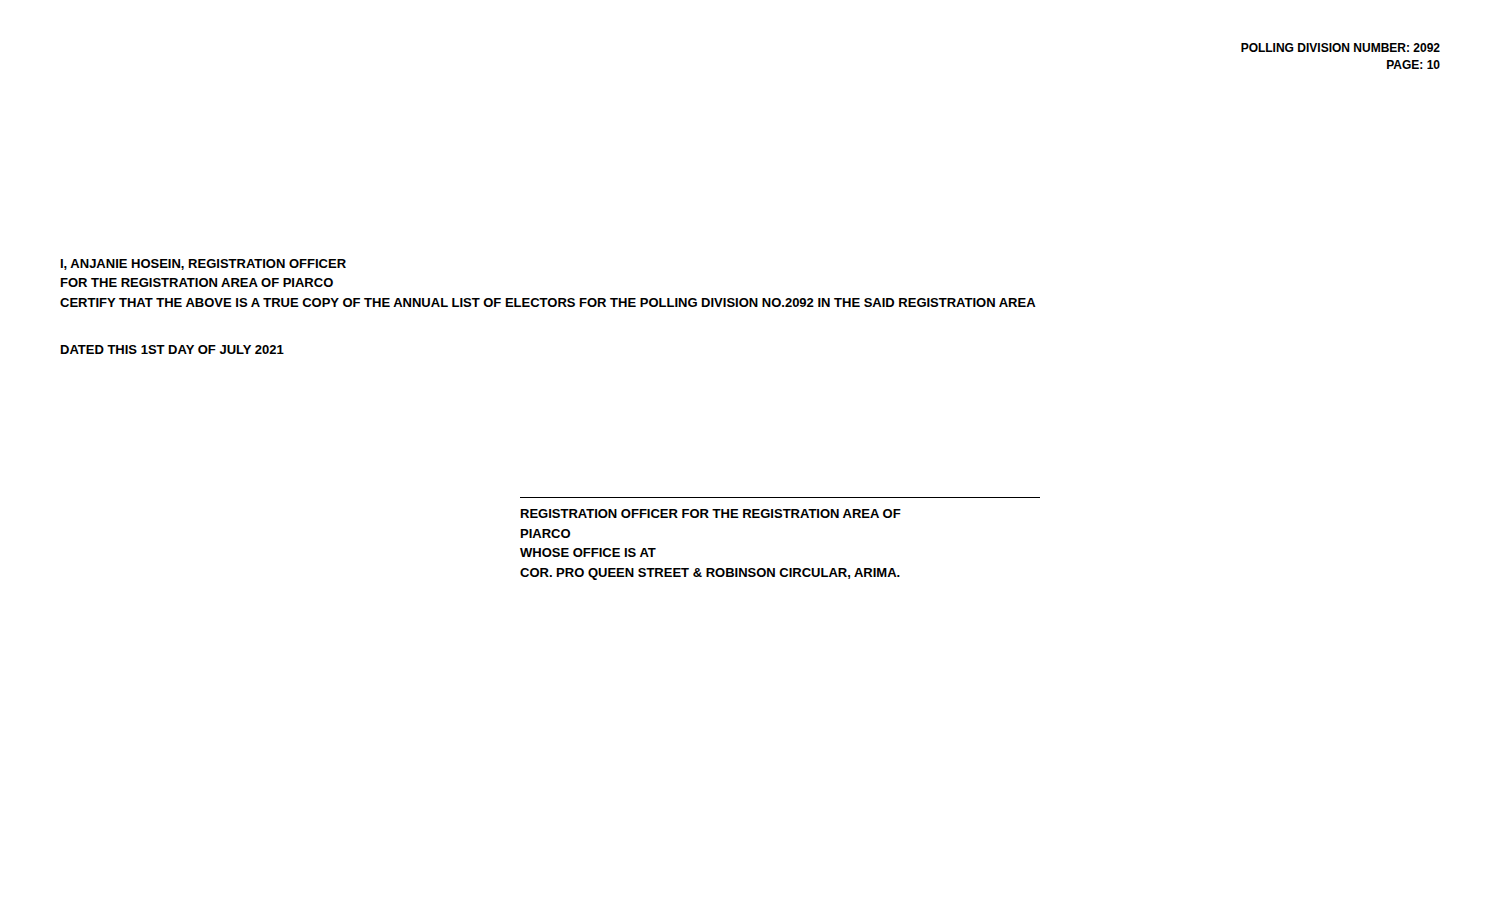POLLING DIVISION NUMBER: 2092
PAGE: 10
I, ANJANIE HOSEIN, REGISTRATION OFFICER
FOR THE REGISTRATION AREA OF PIARCO
CERTIFY THAT THE ABOVE IS A TRUE COPY OF THE ANNUAL LIST OF ELECTORS FOR THE POLLING DIVISION NO.2092 IN THE SAID REGISTRATION AREA
DATED THIS 1ST DAY OF JULY 2021
REGISTRATION OFFICER FOR THE REGISTRATION AREA OF
PIARCO
WHOSE OFFICE IS AT
COR. PRO QUEEN STREET & ROBINSON CIRCULAR, ARIMA.